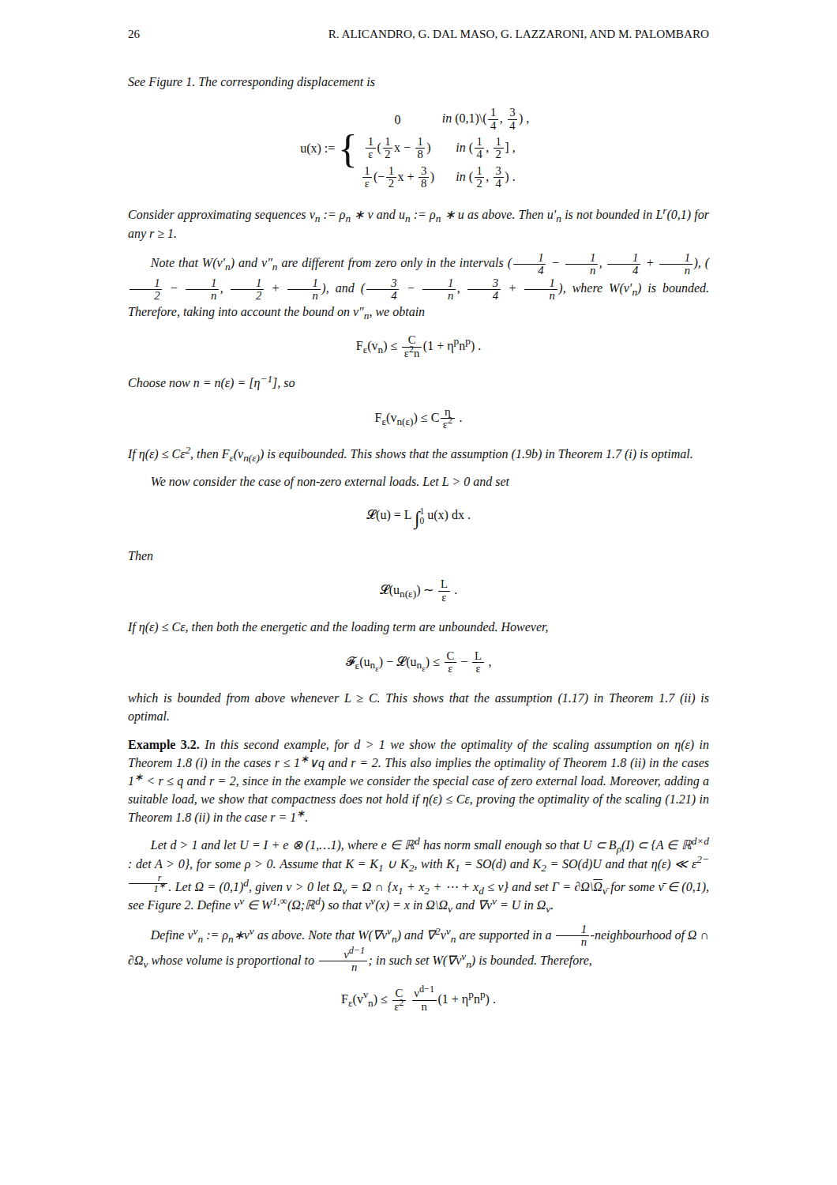26 R. ALICANDRO, G. DAL MASO, G. LAZZARONI, AND M. PALOMBARO
See Figure 1. The corresponding displacement is
u(x) := {
| 0 | in (0,1)\( 1 4 , 3 4 ) , |
| 1 ε ( 1 2 x − 1 8 ) | in ( 1 4 , 1 2 ] , |
| 1 ε (− 1 2 x + 3 8 ) | in ( 1 2 , 3 4 ) . |
Consider approximating sequences vn := ρn ∗ v and un := ρn ∗ u as above. Then u′n is not bounded in Lr(0,1) for any r ≥ 1.
Note that W(v′n) and v″n are different from zero only in the intervals (14 − 1 n, 14 + 1 n), (12 − 1 n, 12 + 1 n), and (34 − 1 n, 34 + 1 n), where W(v′n) is bounded. Therefore, taking into account the bound on v″n, we obtain
Fε(vn) ≤ Cε2n(1 + ηpnp) .
Choose now n = n(ε) = [η−1], so
Fε(vn(ε)) ≤ Cηε2 .
If η(ε) ≤ Cε2, then Fε(vn(ε)) is equibounded. This shows that the assumption (1.9b) in Theorem 1.7 (i) is optimal.
We now consider the case of non-zero external loads. Let L > 0 and set
𝓛(u) = L ∫10 u(x) dx .
Then
𝓛(un(ε)) ∼ Lε .
If η(ε) ≤ Cε, then both the energetic and the loading term are unbounded. However,
𝓕ε(unε) − 𝓛(unε) ≤ Cε − Lε ,
which is bounded from above whenever L ≥ C. This shows that the assumption (1.17) in Theorem 1.7 (ii) is optimal.
Example 3.2. In this second example, for d > 1 we show the optimality of the scaling assumption on η(ε) in Theorem 1.8 (i) in the cases r ≤ 1∗∨q and r = 2. This also implies the optimality of Theorem 1.8 (ii) in the cases 1∗ < r ≤ q and r = 2, since in the example we consider the special case of zero external load. Moreover, adding a suitable load, we show that compactness does not hold if η(ε) ≤ Cε, proving the optimality of the scaling (1.21) in Theorem 1.8 (ii) in the case r = 1∗.
Let d > 1 and let U = I + e ⊗ (1,…1), where e ∈ ℝd has norm small enough so that U ⊂ Bρ(I) ⊂ {A ∈ ℝd×d : det A > 0}, for some ρ > 0. Assume that K = K1 ∪ K2, with K1 = SO(d) and K2 = SO(d)U and that η(ε) ≪ ε2−r 1∗. Let Ω = (0,1)d, given ν > 0 let Ων = Ω ∩ {x1 + x2 + ⋯ + xd ≤ ν} and set Γ = ∂Ω\Ων̄ for some ν̄ ∈ (0,1), see Figure 2. Define vν ∈ W1,∞(Ω;ℝd) so that vν(x) = x in Ω\Ων and ∇vν = U in Ων.
Define vνn := ρn∗vν as above. Note that W(∇vνn) and ∇2vνn are supported in a 1 n-neighbourhood of Ω ∩ ∂Ων whose volume is proportional to νd−1 n; in such set W(∇vνn) is bounded. Therefore,
Fε(vνn) ≤ Cε2 νd−1 n(1 + ηpnp) .